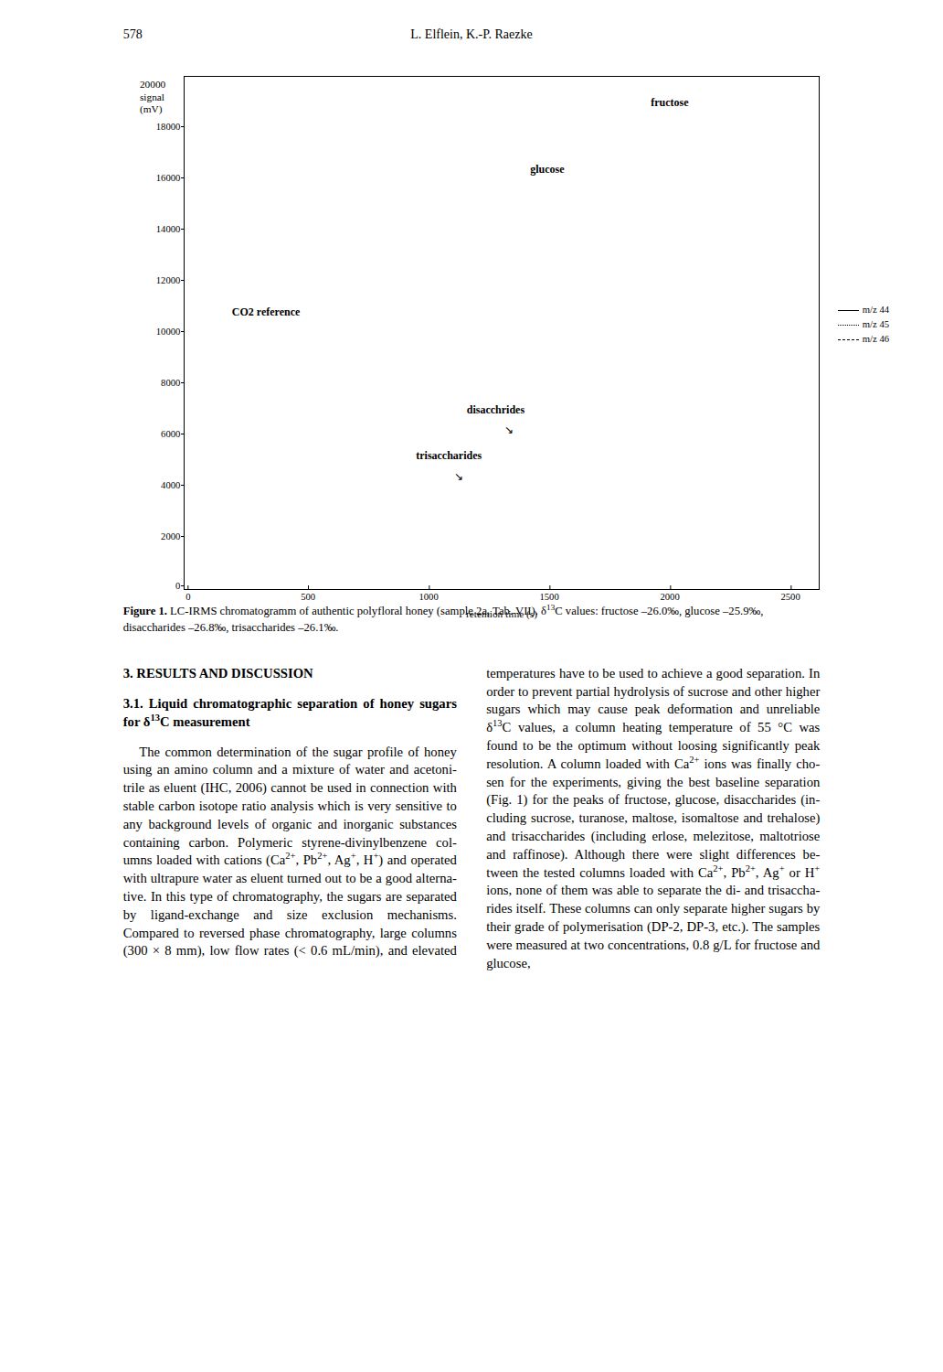578 L. Elflein, K.-P. Raezke 578
20000
signal
(mV)
18000
16000
14000
12000
10000
8000
6000
4000
2000
0
0
500
1000
1500
2000
2500
retention time (s)
fructose
glucose
CO2 reference
disacchrides
trisaccharides
↘
↘
m/z 44
m/z 45
m/z 46
Figure 1. LC-IRMS chromatogramm of authentic polyfloral honey (sample 2a, Tab. VII). δ13C values: fructose –26.0‰, glucose –25.9‰, disaccharides –26.8‰, trisaccharides –26.1‰.
3. RESULTS AND DISCUSSION
3.1. Liquid chromatographic separation of honey sugars for δ13C measurement
The common determination of the sugar profile of honey using an amino column and a mixture of water and acetonitrile as eluent (IHC, 2006) cannot be used in connection with stable carbon isotope ratio analysis which is very sensitive to any background levels of organic and inorganic substances containing carbon. Polymeric styrene-divinylbenzene columns loaded with cations (Ca2+, Pb2+, Ag+, H+) and operated with ultrapure water as eluent turned out to be a good alternative. In this type of chromatography, the sugars are separated by ligand-exchange and size exclusion mechanisms. Compared to reversed phase chromatography, large columns (300 × 8 mm), low flow rates (< 0.6 mL/min), and elevated temperatures have to be used to achieve a good separation. In order to prevent partial hydrolysis of sucrose and other higher sugars which may cause peak deformation and unreliable δ13C values, a column heating temperature of 55 °C was found to be the optimum without loosing significantly peak resolution. A column loaded with Ca2+ ions was finally chosen for the experiments, giving the best baseline separation (Fig. 1) for the peaks of fructose, glucose, disaccharides (including sucrose, turanose, maltose, isomaltose and trehalose) and trisaccharides (including erlose, melezitose, maltotriose and raffinose). Although there were slight differences between the tested columns loaded with Ca2+, Pb2+, Ag+ or H+ ions, none of them was able to separate the di- and trisaccharides itself. These columns can only separate higher sugars by their grade of polymerisation (DP-2, DP-3, etc.). The samples were measured at two concentrations, 0.8 g/L for fructose and glucose,